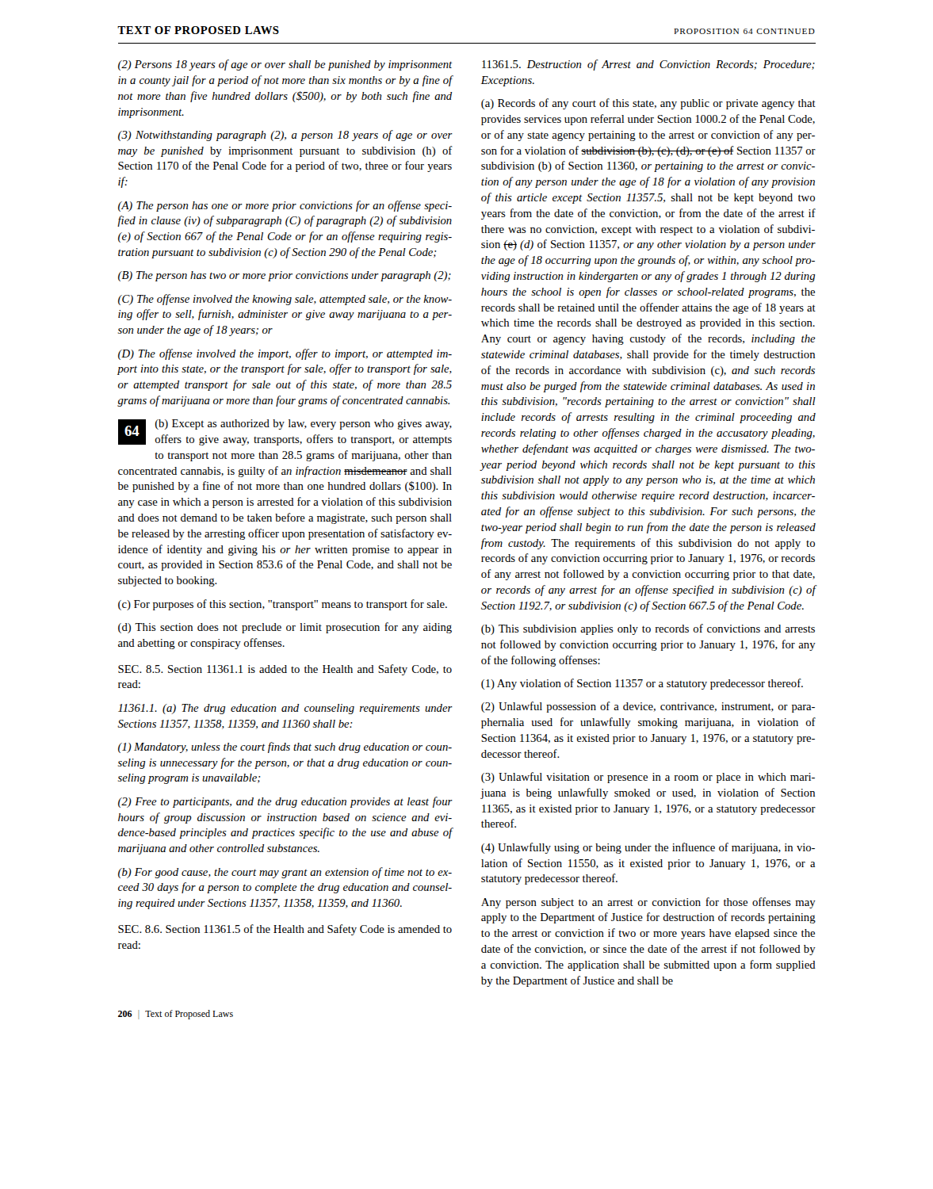TEXT OF PROPOSED LAWS
Proposition 64 continued
(2) Persons 18 years of age or over shall be punished by imprisonment in a county jail for a period of not more than six months or by a fine of not more than five hundred dollars ($500), or by both such fine and imprisonment.
(3) Notwithstanding paragraph (2), a person 18 years of age or over may be punished by imprisonment pursuant to subdivision (h) of Section 1170 of the Penal Code for a period of two, three or four years if:
(A) The person has one or more prior convictions for an offense specified in clause (iv) of subparagraph (C) of paragraph (2) of subdivision (e) of Section 667 of the Penal Code or for an offense requiring registration pursuant to subdivision (c) of Section 290 of the Penal Code;
(B) The person has two or more prior convictions under paragraph (2);
(C) The offense involved the knowing sale, attempted sale, or the knowing offer to sell, furnish, administer or give away marijuana to a person under the age of 18 years; or
(D) The offense involved the import, offer to import, or attempted import into this state, or the transport for sale, offer to transport for sale, or attempted transport for sale out of this state, of more than 28.5 grams of marijuana or more than four grams of concentrated cannabis.
64(b) Except as authorized by law, every person who gives away, offers to give away, transports, offers to transport, or attempts to transport not more than 28.5 grams of marijuana, other than concentrated cannabis, is guilty of an infraction misdemeanor and shall be punished by a fine of not more than one hundred dollars ($100). In any case in which a person is arrested for a violation of this subdivision and does not demand to be taken before a magistrate, such person shall be released by the arresting officer upon presentation of satisfactory evidence of identity and giving his or her written promise to appear in court, as provided in Section 853.6 of the Penal Code, and shall not be subjected to booking.
(c) For purposes of this section, "transport" means to transport for sale.
(d) This section does not preclude or limit prosecution for any aiding and abetting or conspiracy offenses.
SEC. 8.5. Section 11361.1 is added to the Health and Safety Code, to read:
11361.1. (a) The drug education and counseling requirements under Sections 11357, 11358, 11359, and 11360 shall be:
(1) Mandatory, unless the court finds that such drug education or counseling is unnecessary for the person, or that a drug education or counseling program is unavailable;
(2) Free to participants, and the drug education provides at least four hours of group discussion or instruction based on science and evidence-based principles and practices specific to the use and abuse of marijuana and other controlled substances.
(b) For good cause, the court may grant an extension of time not to exceed 30 days for a person to complete the drug education and counseling required under Sections 11357, 11358, 11359, and 11360.
SEC. 8.6. Section 11361.5 of the Health and Safety Code is amended to read:
11361.5. Destruction of Arrest and Conviction Records; Procedure; Exceptions.
(a) Records of any court of this state, any public or private agency that provides services upon referral under Section 1000.2 of the Penal Code, or of any state agency pertaining to the arrest or conviction of any person for a violation of subdivision (b), (c), (d), or (e) of Section 11357 or subdivision (b) of Section 11360, or pertaining to the arrest or conviction of any person under the age of 18 for a violation of any provision of this article except Section 11357.5, shall not be kept beyond two years from the date of the conviction, or from the date of the arrest if there was no conviction, except with respect to a violation of subdivision (e) (d) of Section 11357, or any other violation by a person under the age of 18 occurring upon the grounds of, or within, any school providing instruction in kindergarten or any of grades 1 through 12 during hours the school is open for classes or school-related programs, the records shall be retained until the offender attains the age of 18 years at which time the records shall be destroyed as provided in this section. Any court or agency having custody of the records, including the statewide criminal databases, shall provide for the timely destruction of the records in accordance with subdivision (c), and such records must also be purged from the statewide criminal databases. As used in this subdivision, "records pertaining to the arrest or conviction" shall include records of arrests resulting in the criminal proceeding and records relating to other offenses charged in the accusatory pleading, whether defendant was acquitted or charges were dismissed. The two-year period beyond which records shall not be kept pursuant to this subdivision shall not apply to any person who is, at the time at which this subdivision would otherwise require record destruction, incarcerated for an offense subject to this subdivision. For such persons, the two-year period shall begin to run from the date the person is released from custody. The requirements of this subdivision do not apply to records of any conviction occurring prior to January 1, 1976, or records of any arrest not followed by a conviction occurring prior to that date, or records of any arrest for an offense specified in subdivision (c) of Section 1192.7, or subdivision (c) of Section 667.5 of the Penal Code.
(b) This subdivision applies only to records of convictions and arrests not followed by conviction occurring prior to January 1, 1976, for any of the following offenses:
(1) Any violation of Section 11357 or a statutory predecessor thereof.
(2) Unlawful possession of a device, contrivance, instrument, or paraphernalia used for unlawfully smoking marijuana, in violation of Section 11364, as it existed prior to January 1, 1976, or a statutory predecessor thereof.
(3) Unlawful visitation or presence in a room or place in which marijuana is being unlawfully smoked or used, in violation of Section 11365, as it existed prior to January 1, 1976, or a statutory predecessor thereof.
(4) Unlawfully using or being under the influence of marijuana, in violation of Section 11550, as it existed prior to January 1, 1976, or a statutory predecessor thereof.
Any person subject to an arrest or conviction for those offenses may apply to the Department of Justice for destruction of records pertaining to the arrest or conviction if two or more years have elapsed since the date of the conviction, or since the date of the arrest if not followed by a conviction. The application shall be submitted upon a form supplied by the Department of Justice and shall be
206 | Text of Proposed Laws